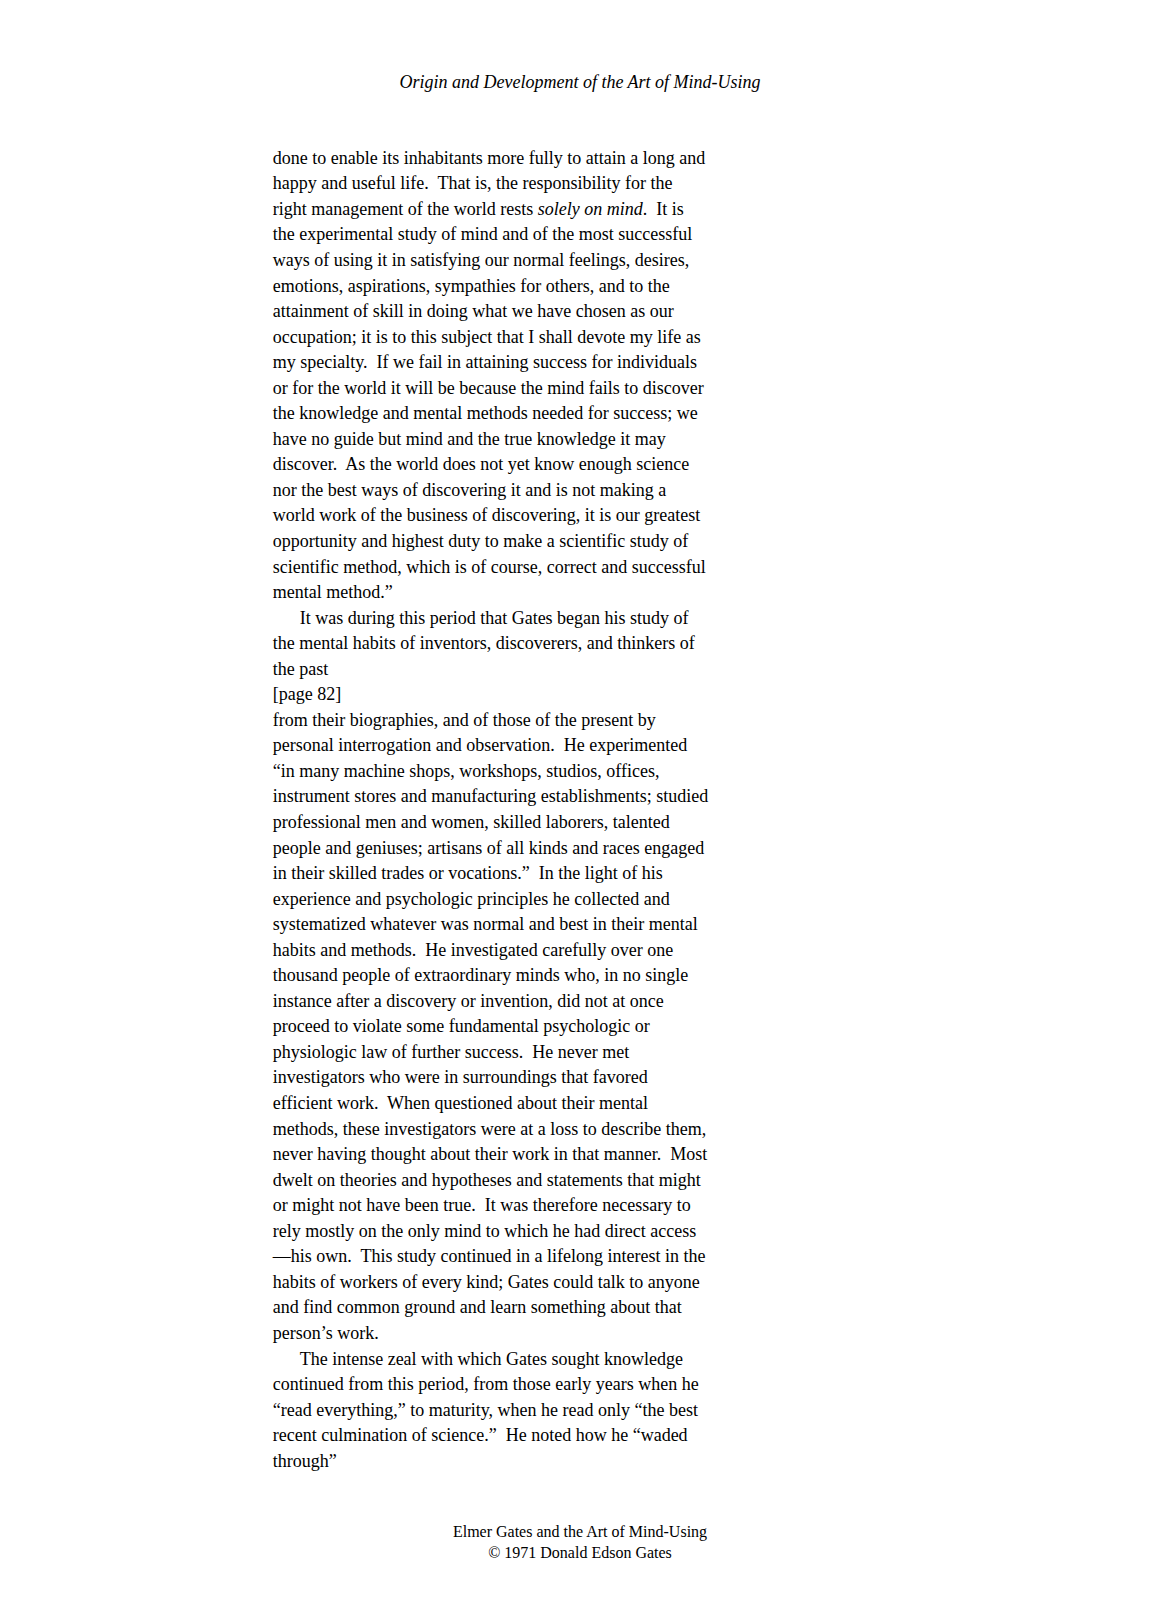Origin and Development of the Art of Mind-Using
done to enable its inhabitants more fully to attain a long and happy and useful life. That is, the responsibility for the right management of the world rests solely on mind. It is the experimental study of mind and of the most successful ways of using it in satisfying our normal feelings, desires, emotions, aspirations, sympathies for others, and to the attainment of skill in doing what we have chosen as our occupation; it is to this subject that I shall devote my life as my specialty. If we fail in attaining success for individuals or for the world it will be because the mind fails to discover the knowledge and mental methods needed for success; we have no guide but mind and the true knowledge it may discover. As the world does not yet know enough science nor the best ways of discovering it and is not making a world work of the business of discovering, it is our greatest opportunity and highest duty to make a scientific study of scientific method, which is of course, correct and successful mental method.”
It was during this period that Gates began his study of the mental habits of inventors, discoverers, and thinkers of the past
[page 82]
from their biographies, and of those of the present by personal interrogation and observation. He experimented “in many machine shops, workshops, studios, offices, instrument stores and manufacturing establishments; studied professional men and women, skilled laborers, talented people and geniuses; artisans of all kinds and races engaged in their skilled trades or vocations.” In the light of his experience and psychologic principles he collected and systematized whatever was normal and best in their mental habits and methods. He investigated carefully over one thousand people of extraordinary minds who, in no single instance after a discovery or invention, did not at once proceed to violate some fundamental psychologic or physiologic law of further success. He never met investigators who were in surroundings that favored efficient work. When questioned about their mental methods, these investigators were at a loss to describe them, never having thought about their work in that manner. Most dwelt on theories and hypotheses and statements that might or might not have been true. It was therefore necessary to rely mostly on the only mind to which he had direct access—his own. This study continued in a lifelong interest in the habits of workers of every kind; Gates could talk to anyone and find common ground and learn something about that person’s work.
The intense zeal with which Gates sought knowledge continued from this period, from those early years when he “read everything,” to maturity, when he read only “the best recent culmination of science.” He noted how he “waded through”
Elmer Gates and the Art of Mind-Using
© 1971 Donald Edson Gates